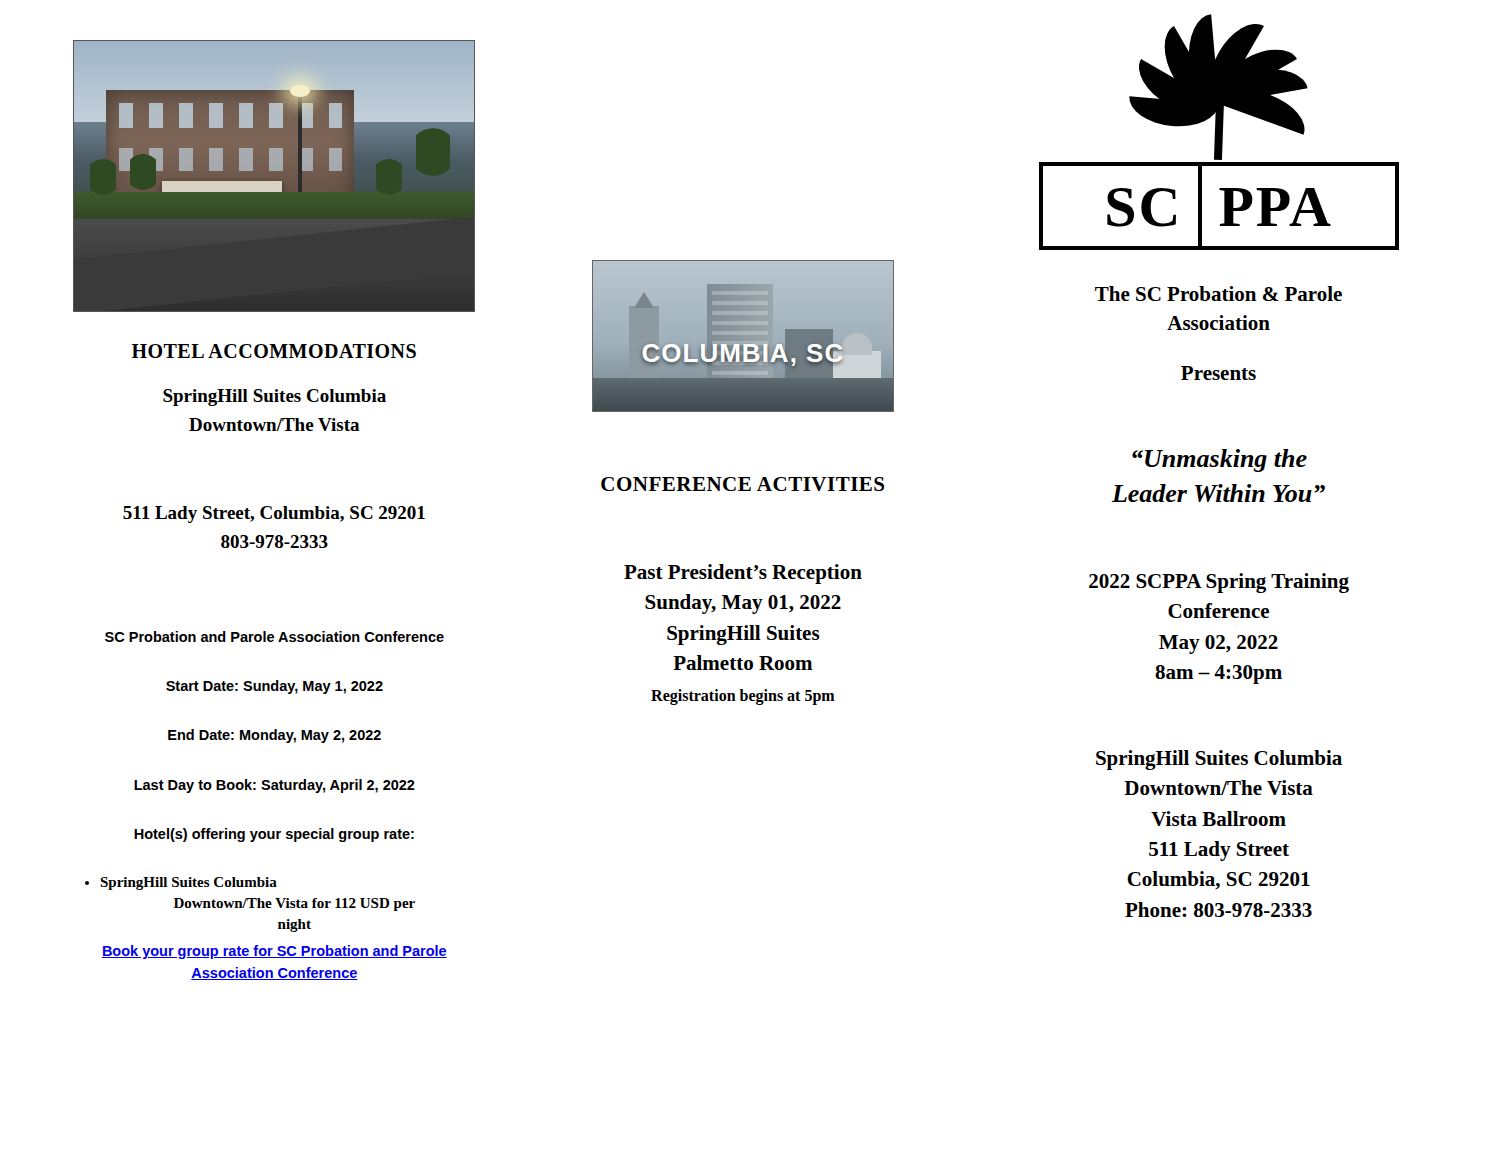HOTEL ACCOMMODATIONS
SpringHill Suites Columbia
Downtown/The Vista
511 Lady Street, Columbia, SC 29201
803-978-2333
SC Probation and Parole Association Conference
Start Date: Sunday, May 1, 2022
End Date: Monday, May 2, 2022
Last Day to Book: Saturday, April 2, 2022
Hotel(s) offering your special group rate:
SpringHill Suites Columbia Downtown/The Vista for 112 USD per night
Book your group rate for SC Probation and Parole Association Conference
COLUMBIA, SC
CONFERENCE ACTIVITIES
Past President’s Reception
Sunday, May 01, 2022
SpringHill Suites
Palmetto Room
Registration begins at 5pm
SC PPA
The SC Probation & Parole
Association
Presents
“Unmasking the
Leader Within You”
2022 SCPPA Spring Training
Conference
May 02, 2022
8am – 4:30pm
SpringHill Suites Columbia
Downtown/The Vista
Vista Ballroom
511 Lady Street
Columbia, SC 29201
Phone: 803-978-2333